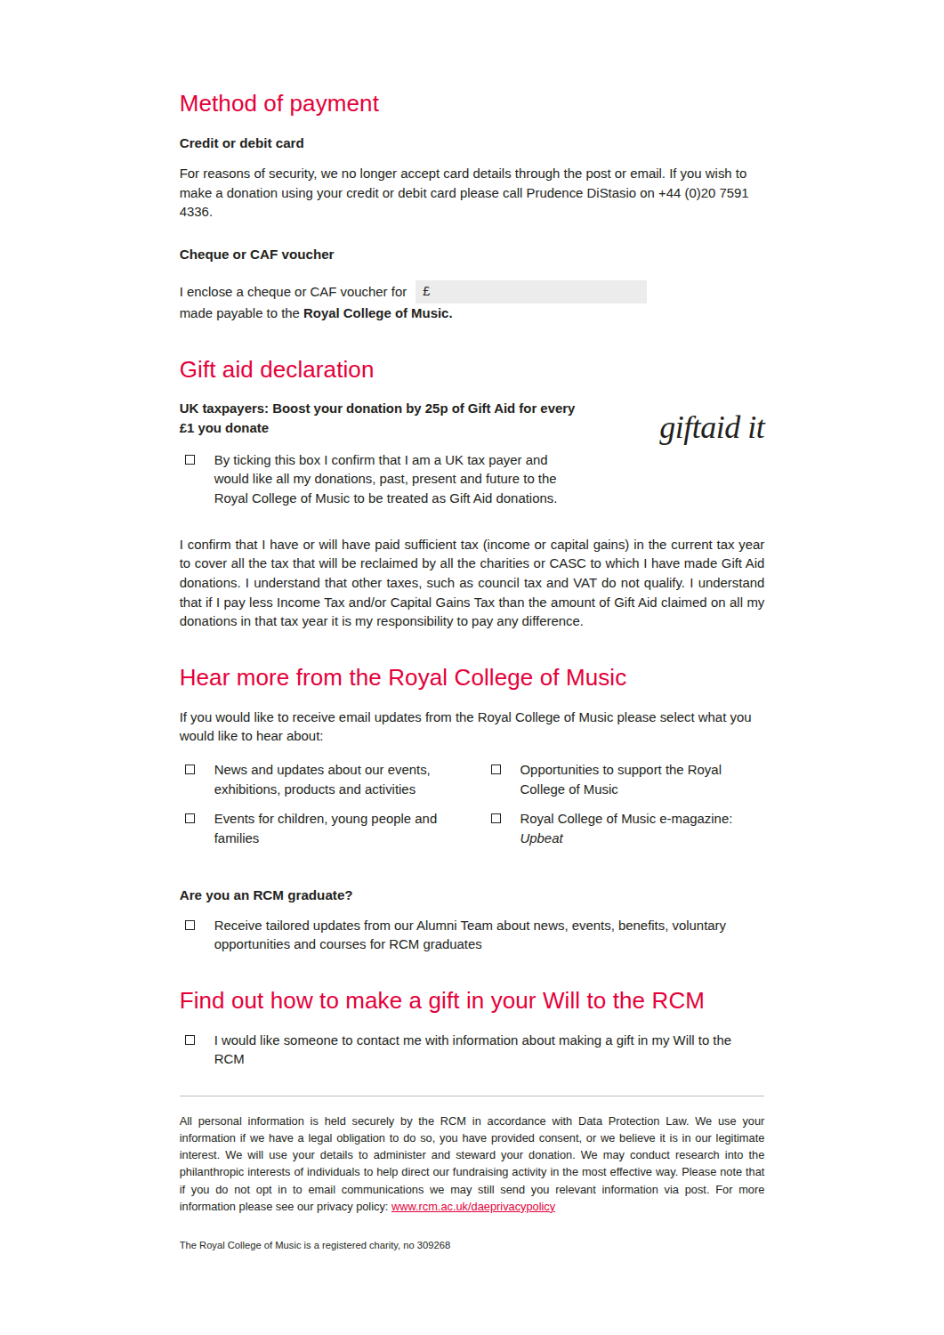Method of payment
Credit or debit card
For reasons of security, we no longer accept card details through the post or email. If you wish to make a donation using your credit or debit card please call Prudence DiStasio on +44 (0)20 7591 4336.
Cheque or CAF voucher
I enclose a cheque or CAF voucher for £ made payable to the Royal College of Music.
Gift aid declaration
UK taxpayers: Boost your donation by 25p of Gift Aid for every £1 you donate
By ticking this box I confirm that I am a UK tax payer and would like all my donations, past, present and future to the Royal College of Music to be treated as Gift Aid donations.
giftaid it
I confirm that I have or will have paid sufficient tax (income or capital gains) in the current tax year to cover all the tax that will be reclaimed by all the charities or CASC to which I have made Gift Aid donations. I understand that other taxes, such as council tax and VAT do not qualify. I understand that if I pay less Income Tax and/or Capital Gains Tax than the amount of Gift Aid claimed on all my donations in that tax year it is my responsibility to pay any difference.
Hear more from the Royal College of Music
If you would like to receive email updates from the Royal College of Music please select what you would like to hear about:
News and updates about our events, exhibitions, products and activities
Events for children, young people and families
Opportunities to support the Royal College of Music
Royal College of Music e-magazine: Upbeat
Are you an RCM graduate?
Receive tailored updates from our Alumni Team about news, events, benefits, voluntary opportunities and courses for RCM graduates
Find out how to make a gift in your Will to the RCM
I would like someone to contact me with information about making a gift in my Will to the RCM
All personal information is held securely by the RCM in accordance with Data Protection Law. We use your information if we have a legal obligation to do so, you have provided consent, or we believe it is in our legitimate interest. We will use your details to administer and steward your donation. We may conduct research into the philanthropic interests of individuals to help direct our fundraising activity in the most effective way. Please note that if you do not opt in to email communications we may still send you relevant information via post. For more information please see our privacy policy: www.rcm.ac.uk/daeprivacypolicy
The Royal College of Music is a registered charity, no 309268